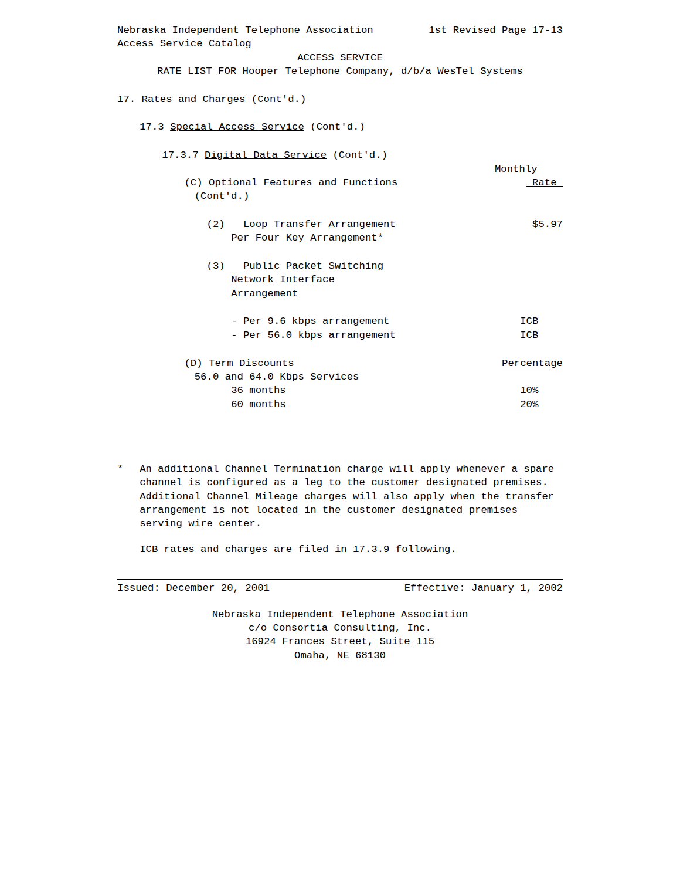Nebraska Independent Telephone Association Access Service Catalog
1st Revised Page 17-13
ACCESS SERVICE
RATE LIST FOR Hooper Telephone Company, d/b/a WesTel Systems
17. Rates and Charges (Cont'd.)
17.3 Special Access Service (Cont'd.)
17.3.7 Digital Data Service (Cont'd.)
Monthly
(C) Optional Features and Functions
Rate
(Cont'd.)
(2) Loop Transfer Arrangement
$5.97
Per Four Key Arrangement*
(3) Public Packet Switching
Network Interface
Arrangement
- Per 9.6 kbps arrangement
ICB
- Per 56.0 kbps arrangement
ICB
(D) Term Discounts
Percentage
56.0 and 64.0 Kbps Services
36 months
10%
60 months
20%
*
An additional Channel Termination charge will apply whenever a spare channel is configured as a leg to the customer designated premises. Additional Channel Mileage charges will also apply when the transfer arrangement is not located in the customer designated premises serving wire center.
ICB rates and charges are filed in 17.3.9 following.
Issued: December 20, 2001
Effective: January 1, 2002
Nebraska Independent Telephone Association
c/o Consortia Consulting, Inc.
16924 Frances Street, Suite 115
Omaha, NE 68130